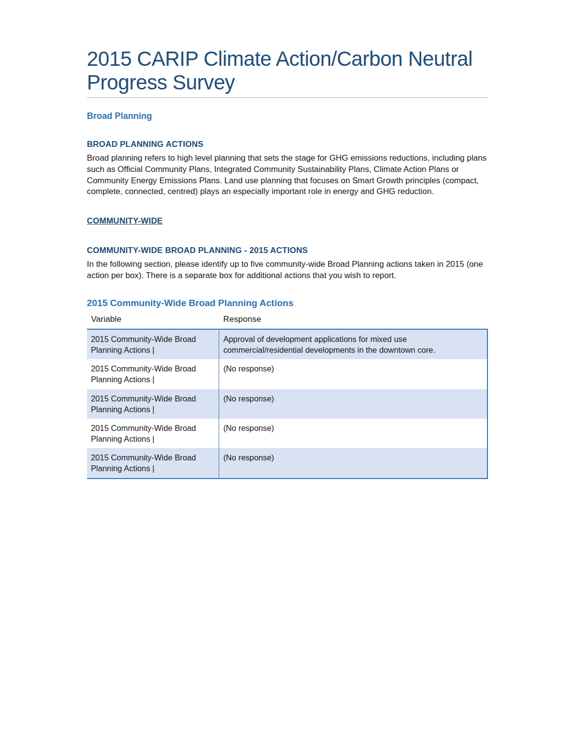2015 CARIP Climate Action/Carbon Neutral Progress Survey
Broad Planning
Broad Planning Actions
Broad planning refers to high level planning that sets the stage for GHG emissions reductions, including plans such as Official Community Plans, Integrated Community Sustainability Plans, Climate Action Plans or Community Energy Emissions Plans. Land use planning that focuses on Smart Growth principles (compact, complete, connected, centred) plays an especially important role in energy and GHG reduction.
Community-Wide
Community-Wide Broad Planning - 2015 Actions
In the following section, please identify up to five community-wide Broad Planning actions taken in 2015 (one action per box). There is a separate box for additional actions that you wish to report.
2015 Community-Wide Broad Planning Actions
| Variable | Response |
| --- | --- |
| 2015 Community-Wide Broad Planning Actions / | Approval of development applications for mixed use commercial/residential developments in the downtown core. |
| 2015 Community-Wide Broad Planning Actions / | (No response) |
| 2015 Community-Wide Broad Planning Actions / | (No response) |
| 2015 Community-Wide Broad Planning Actions / | (No response) |
| 2015 Community-Wide Broad Planning Actions / | (No response) |